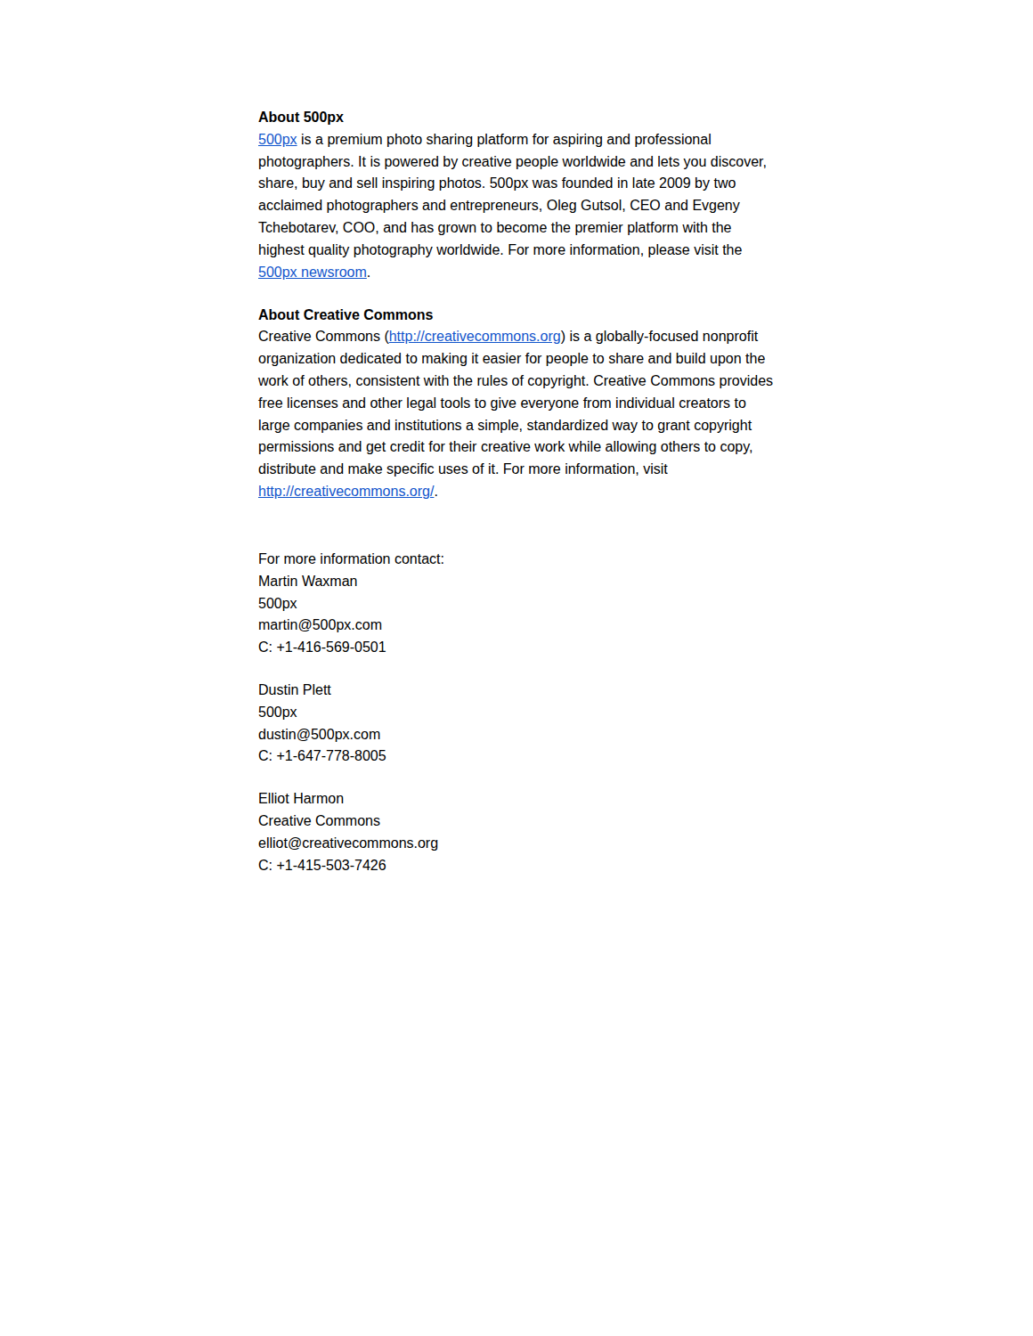About 500px
500px is a premium photo sharing platform for aspiring and professional photographers. It is powered by creative people worldwide and lets you discover, share, buy and sell inspiring photos. 500px was founded in late 2009 by two acclaimed photographers and entrepreneurs, Oleg Gutsol, CEO and Evgeny Tchebotarev, COO, and has grown to become the premier platform with the highest quality photography worldwide. For more information, please visit the 500px newsroom.
About Creative Commons
Creative Commons (http://creativecommons.org) is a globally-focused nonprofit organization dedicated to making it easier for people to share and build upon the work of others, consistent with the rules of copyright. Creative Commons provides free licenses and other legal tools to give everyone from individual creators to large companies and institutions a simple, standardized way to grant copyright permissions and get credit for their creative work while allowing others to copy, distribute and make specific uses of it. For more information, visit http://creativecommons.org/.
For more information contact:
Martin Waxman
500px
martin@500px.com
C: +1-416-569-0501
Dustin Plett
500px
dustin@500px.com
C: +1-647-778-8005
Elliot Harmon
Creative Commons
elliot@creativecommons.org
C: +1-415-503-7426